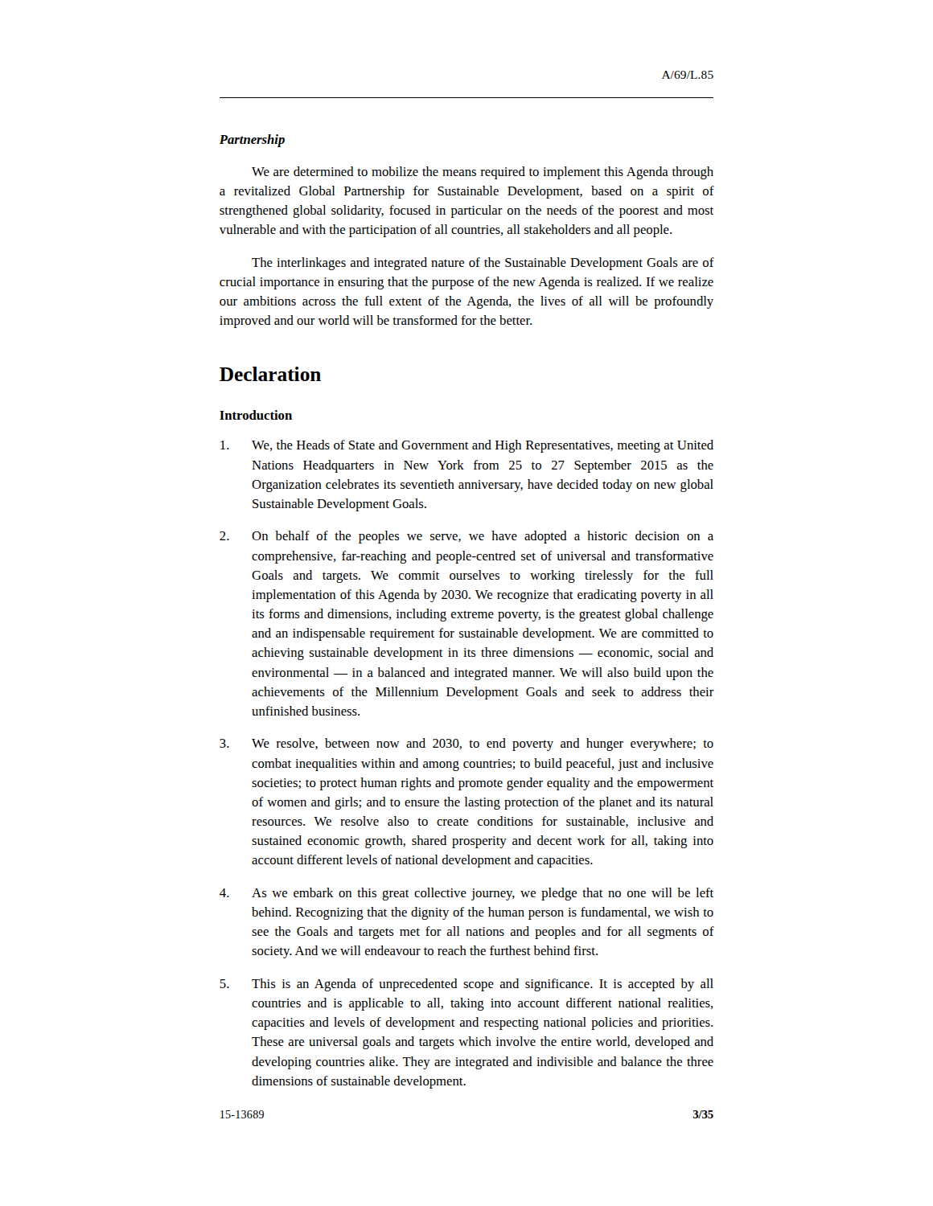A/69/L.85
Partnership
We are determined to mobilize the means required to implement this Agenda through a revitalized Global Partnership for Sustainable Development, based on a spirit of strengthened global solidarity, focused in particular on the needs of the poorest and most vulnerable and with the participation of all countries, all stakeholders and all people.
The interlinkages and integrated nature of the Sustainable Development Goals are of crucial importance in ensuring that the purpose of the new Agenda is realized. If we realize our ambitions across the full extent of the Agenda, the lives of all will be profoundly improved and our world will be transformed for the better.
Declaration
Introduction
1.
We, the Heads of State and Government and High Representatives, meeting at United Nations Headquarters in New York from 25 to 27 September 2015 as the Organization celebrates its seventieth anniversary, have decided today on new global Sustainable Development Goals.
2.
On behalf of the peoples we serve, we have adopted a historic decision on a comprehensive, far-reaching and people-centred set of universal and transformative Goals and targets. We commit ourselves to working tirelessly for the full implementation of this Agenda by 2030. We recognize that eradicating poverty in all its forms and dimensions, including extreme poverty, is the greatest global challenge and an indispensable requirement for sustainable development. We are committed to achieving sustainable development in its three dimensions — economic, social and environmental — in a balanced and integrated manner. We will also build upon the achievements of the Millennium Development Goals and seek to address their unfinished business.
3.
We resolve, between now and 2030, to end poverty and hunger everywhere; to combat inequalities within and among countries; to build peaceful, just and inclusive societies; to protect human rights and promote gender equality and the empowerment of women and girls; and to ensure the lasting protection of the planet and its natural resources. We resolve also to create conditions for sustainable, inclusive and sustained economic growth, shared prosperity and decent work for all, taking into account different levels of national development and capacities.
4.
As we embark on this great collective journey, we pledge that no one will be left behind. Recognizing that the dignity of the human person is fundamental, we wish to see the Goals and targets met for all nations and peoples and for all segments of society. And we will endeavour to reach the furthest behind first.
5.
This is an Agenda of unprecedented scope and significance. It is accepted by all countries and is applicable to all, taking into account different national realities, capacities and levels of development and respecting national policies and priorities. These are universal goals and targets which involve the entire world, developed and developing countries alike. They are integrated and indivisible and balance the three dimensions of sustainable development.
15-13689
3/35